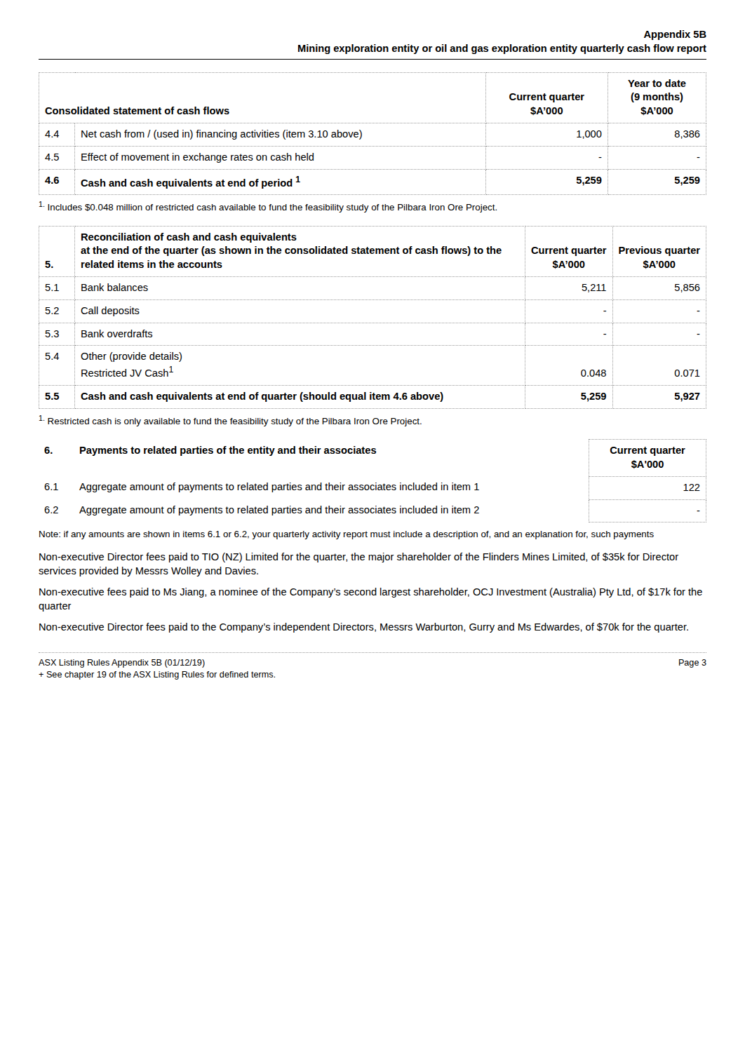Appendix 5B
Mining exploration entity or oil and gas exploration entity quarterly cash flow report
| Consolidated statement of cash flows | Current quarter $A’000 | Year to date (9 months) $A’000 |
| --- | --- | --- |
| 4.4 | Net cash from / (used in) financing activities (item 3.10 above) | 1,000 | 8,386 |
| 4.5 | Effect of movement in exchange rates on cash held | - | - |
| 4.6 | Cash and cash equivalents at end of period 1 | 5,259 | 5,259 |
1. Includes $0.048 million of restricted cash available to fund the feasibility study of the Pilbara Iron Ore Project.
| 5. | Reconciliation of cash and cash equivalents at the end of the quarter (as shown in the consolidated statement of cash flows) to the related items in the accounts | Current quarter $A’000 | Previous quarter $A’000 |
| --- | --- | --- | --- |
| 5.1 | Bank balances | 5,211 | 5,856 |
| 5.2 | Call deposits | - | - |
| 5.3 | Bank overdrafts | - | - |
| 5.4 | Other (provide details) Restricted JV Cash 1 | 0.048 | 0.071 |
| 5.5 | Cash and cash equivalents at end of quarter (should equal item 4.6 above) | 5,259 | 5,927 |
1. Restricted cash is only available to fund the feasibility study of the Pilbara Iron Ore Project.
| 6. | Payments to related parties of the entity and their associates | Current quarter $A'000 |
| 6.1 | Aggregate amount of payments to related parties and their associates included in item 1 | 122 |
| 6.2 | Aggregate amount of payments to related parties and their associates included in item 2 | - |
Note: if any amounts are shown in items 6.1 or 6.2, your quarterly activity report must include a description of, and an explanation for, such payments
Non-executive Director fees paid to TIO (NZ) Limited for the quarter, the major shareholder of the Flinders Mines Limited, of $35k for Director services provided by Messrs Wolley and Davies.
Non-executive fees paid to Ms Jiang, a nominee of the Company’s second largest shareholder, OCJ Investment (Australia) Pty Ltd, of $17k for the quarter
Non-executive Director fees paid to the Company’s independent Directors, Messrs Warburton, Gurry and Ms Edwardes, of $70k for the quarter.
ASX Listing Rules Appendix 5B (01/12/19)
Page 3
+ See chapter 19 of the ASX Listing Rules for defined terms.